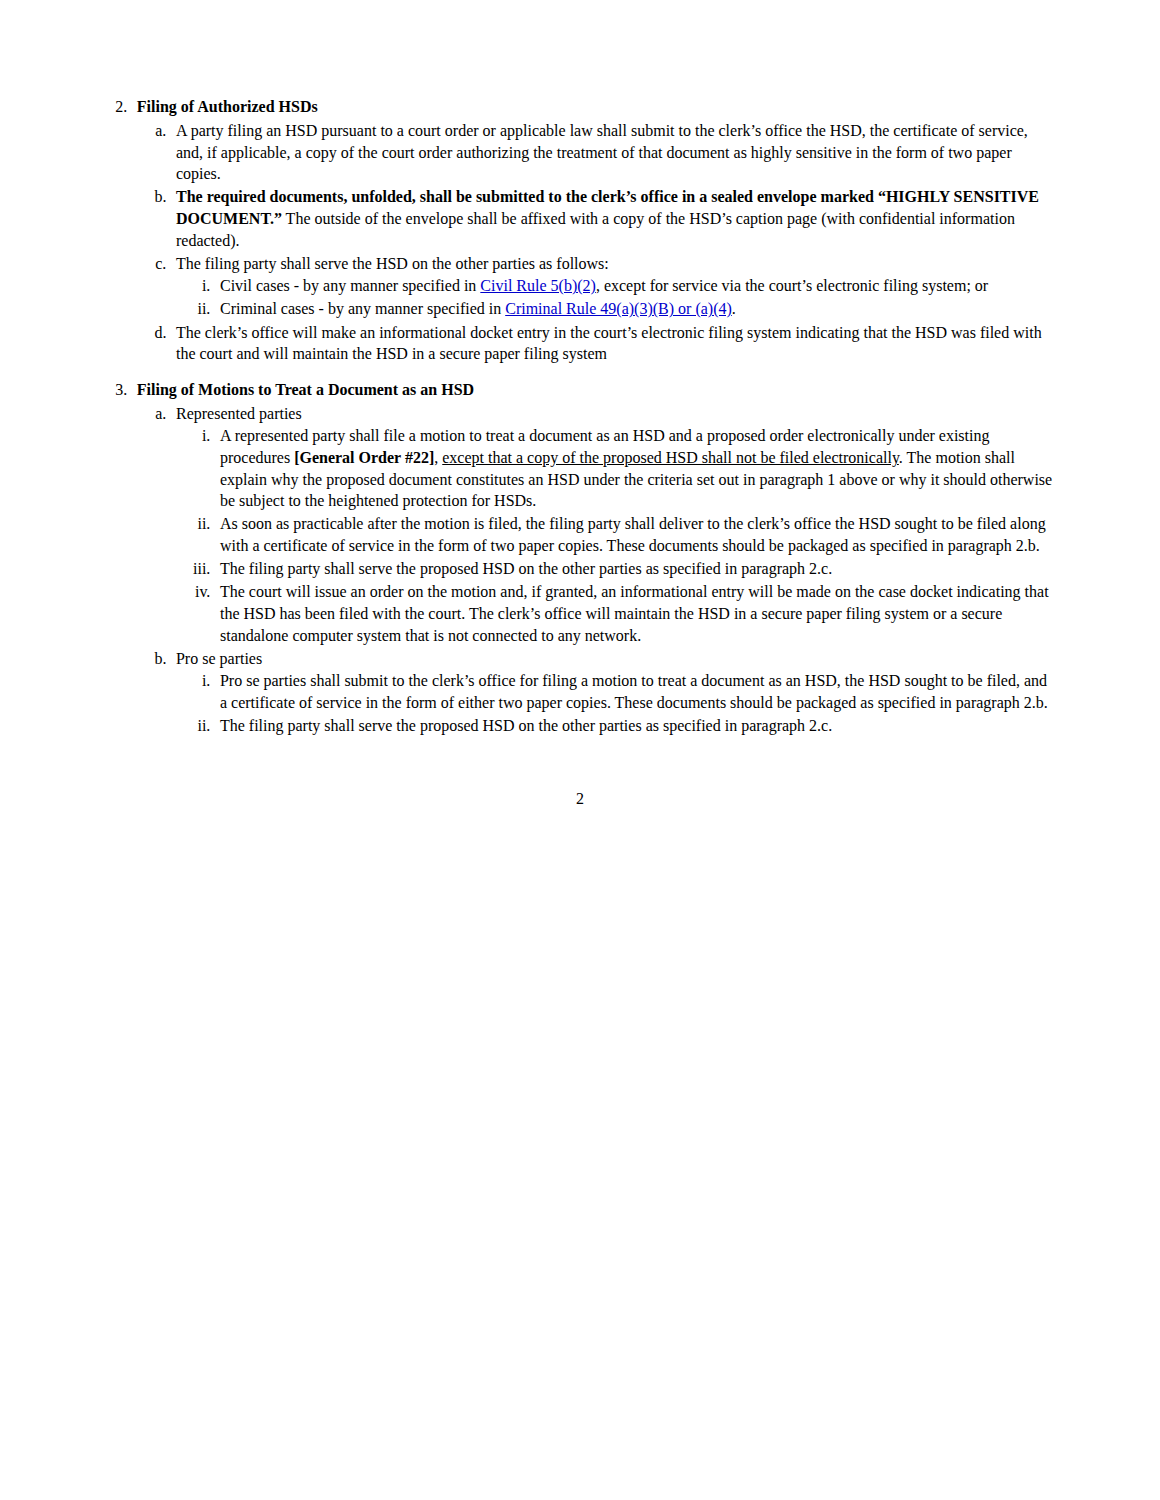Filing of Authorized HSDs
A party filing an HSD pursuant to a court order or applicable law shall submit to the clerk’s office the HSD, the certificate of service, and, if applicable, a copy of the court order authorizing the treatment of that document as highly sensitive in the form of two paper copies.
The required documents, unfolded, shall be submitted to the clerk’s office in a sealed envelope marked “HIGHLY SENSITIVE DOCUMENT.” The outside of the envelope shall be affixed with a copy of the HSD’s caption page (with confidential information redacted).
The filing party shall serve the HSD on the other parties as follows:
Civil cases - by any manner specified in Civil Rule 5(b)(2), except for service via the court’s electronic filing system; or
Criminal cases - by any manner specified in Criminal Rule 49(a)(3)(B) or (a)(4).
The clerk’s office will make an informational docket entry in the court’s electronic filing system indicating that the HSD was filed with the court and will maintain the HSD in a secure paper filing system
Filing of Motions to Treat a Document as an HSD
Represented parties
A represented party shall file a motion to treat a document as an HSD and a proposed order electronically under existing procedures [General Order #22], except that a copy of the proposed HSD shall not be filed electronically. The motion shall explain why the proposed document constitutes an HSD under the criteria set out in paragraph 1 above or why it should otherwise be subject to the heightened protection for HSDs.
As soon as practicable after the motion is filed, the filing party shall deliver to the clerk’s office the HSD sought to be filed along with a certificate of service in the form of two paper copies. These documents should be packaged as specified in paragraph 2.b.
The filing party shall serve the proposed HSD on the other parties as specified in paragraph 2.c.
The court will issue an order on the motion and, if granted, an informational entry will be made on the case docket indicating that the HSD has been filed with the court. The clerk’s office will maintain the HSD in a secure paper filing system or a secure standalone computer system that is not connected to any network.
Pro se parties
Pro se parties shall submit to the clerk’s office for filing a motion to treat a document as an HSD, the HSD sought to be filed, and a certificate of service in the form of either two paper copies. These documents should be packaged as specified in paragraph 2.b.
The filing party shall serve the proposed HSD on the other parties as specified in paragraph 2.c.
2